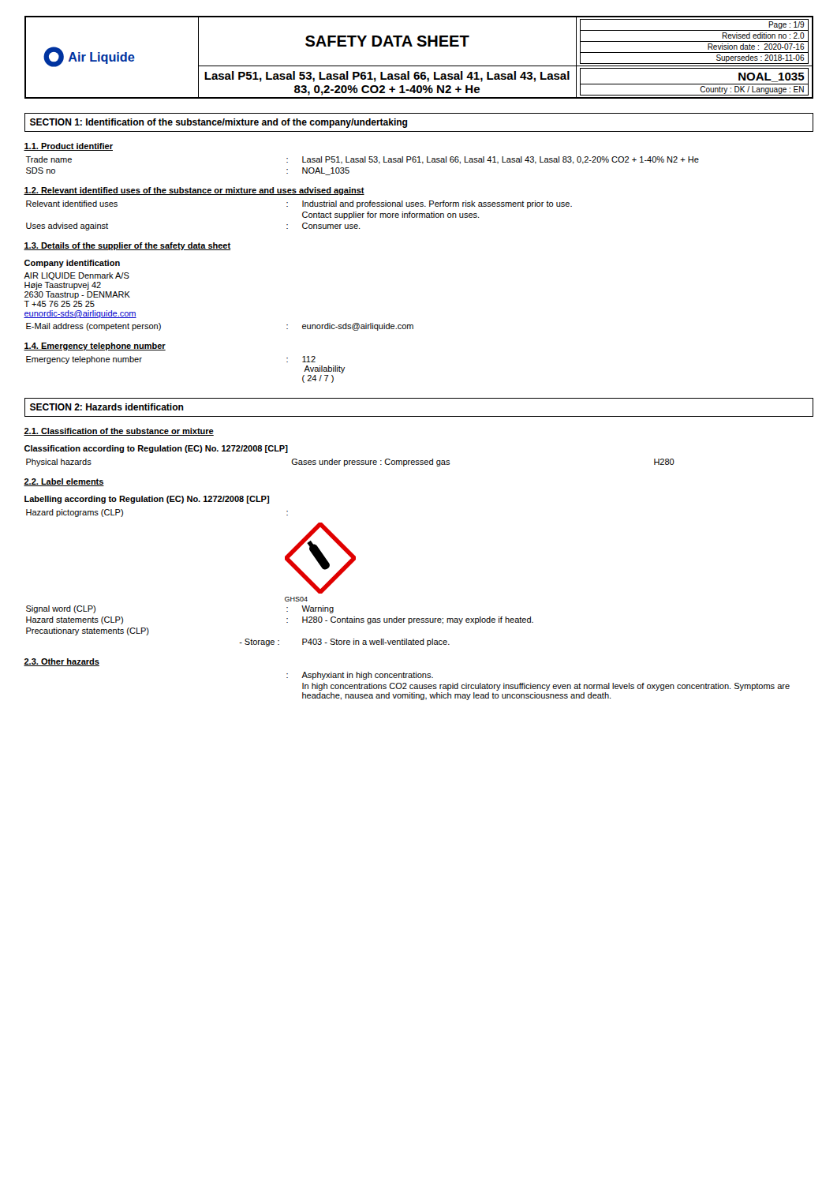| Air Liquide | SAFETY DATA SHEET | / Page : 1/9 / / Revised edition no : 2.0 / / Revision date : 2020-07-16 / / Supersedes : 2018-11-06 / |
| Lasal P51, Lasal 53, Lasal P61, Lasal 66, Lasal 41, Lasal 43, Lasal 83, 0,2-20% CO2 + 1-40% N2 + He | / NOAL_1035 / / Country : DK / Language : EN / |
SECTION 1: Identification of the substance/mixture and of the company/undertaking
1.1. Product identifier
| Trade name | : | Lasal P51, Lasal 53, Lasal P61, Lasal 66, Lasal 41, Lasal 43, Lasal 83, 0,2-20% CO2 + 1-40% N2 + He |
| SDS no | : | NOAL_1035 |
1.2. Relevant identified uses of the substance or mixture and uses advised against
| Relevant identified uses | : | Industrial and professional uses. Perform risk assessment prior to use. |
| | | Contact supplier for more information on uses. |
| Uses advised against | : | Consumer use. |
1.3. Details of the supplier of the safety data sheet
Company identification
AIR LIQUIDE Denmark A/S
Høje Taastrupvej 42
2630 Taastrup - DENMARK
T +45 76 25 25 25
eunordic-sds@airliquide.com
| E-Mail address (competent person) | : | eunordic-sds@airliquide.com |
1.4. Emergency telephone number
| Emergency telephone number | : | 112 Availability ( 24 / 7 ) |
SECTION 2: Hazards identification
2.1. Classification of the substance or mixture
Classification according to Regulation (EC) No. 1272/2008 [CLP]
| Physical hazards | Gases under pressure : Compressed gas | H280 |
2.2. Label elements
Labelling according to Regulation (EC) No. 1272/2008 [CLP]
| Hazard pictograms (CLP) | : | |
GHS04
| Signal word (CLP) | : | Warning |
| Hazard statements (CLP) | : | H280 - Contains gas under pressure; may explode if heated. |
| Precautionary statements (CLP) | | |
| - Storage : | | P403 - Store in a well-ventilated place. |
2.3. Other hazards
| | : | Asphyxiant in high concentrations. |
| | | In high concentrations CO2 causes rapid circulatory insufficiency even at normal levels of oxygen concentration. Symptoms are headache, nausea and vomiting, which may lead to unconsciousness and death. |